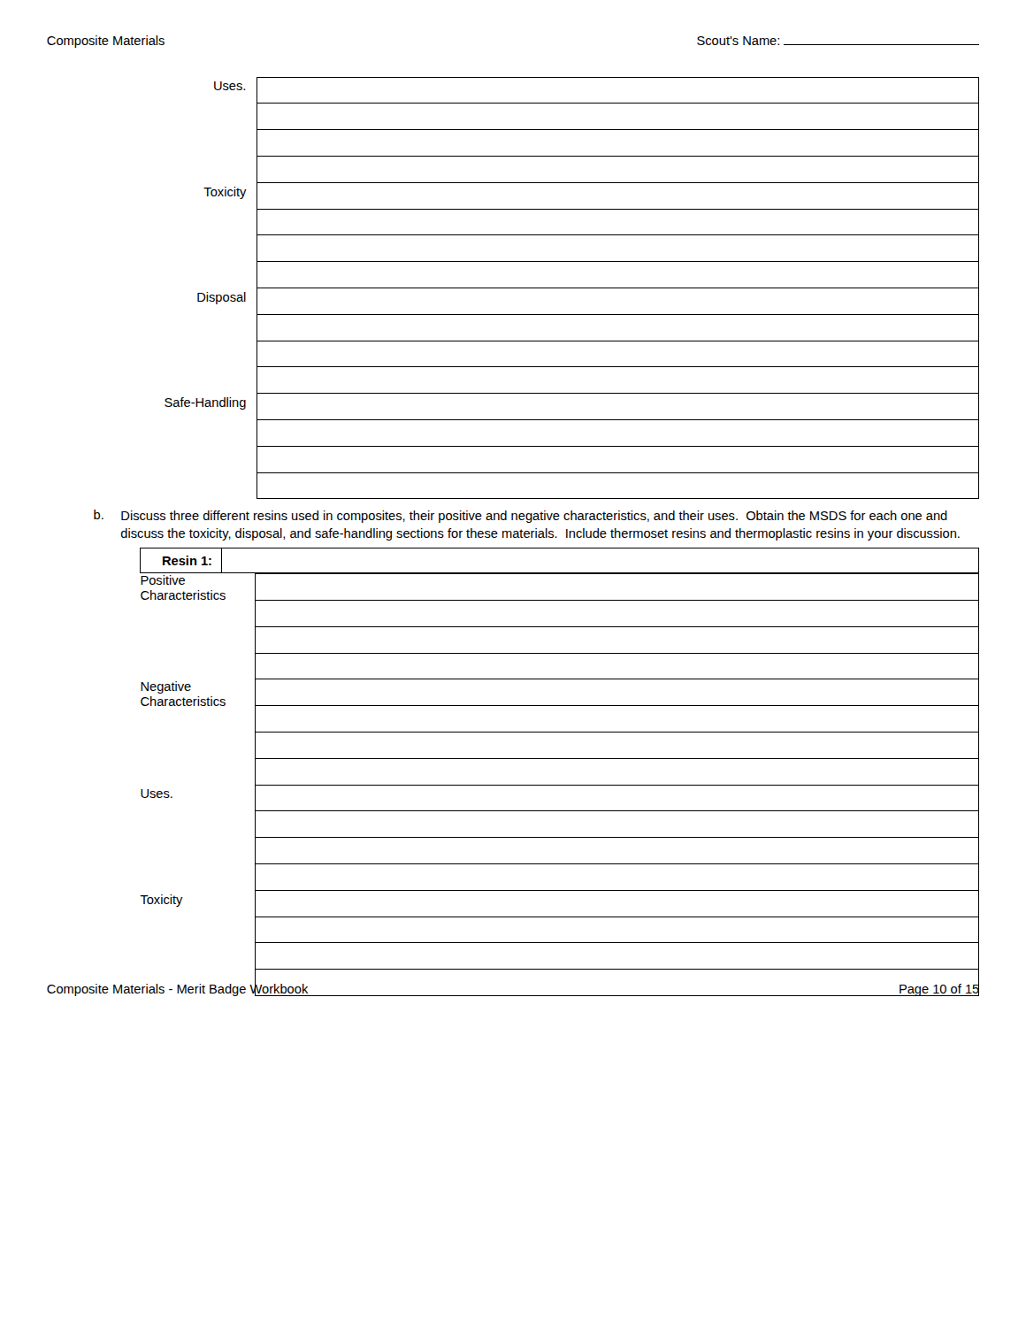Composite Materials
Scout's Name:
Uses.
Toxicity
Disposal
Safe-Handling
b.
Discuss three different resins used in composites, their positive and negative characteristics, and their uses. Obtain the MSDS for each one and discuss the toxicity, disposal, and safe-handling sections for these materials. Include thermoset resins and thermoplastic resins in your discussion.
Resin 1:
Positive
Characteristics
Negative
Characteristics
Uses.
Toxicity
Composite Materials - Merit Badge Workbook
Page 10 of 15